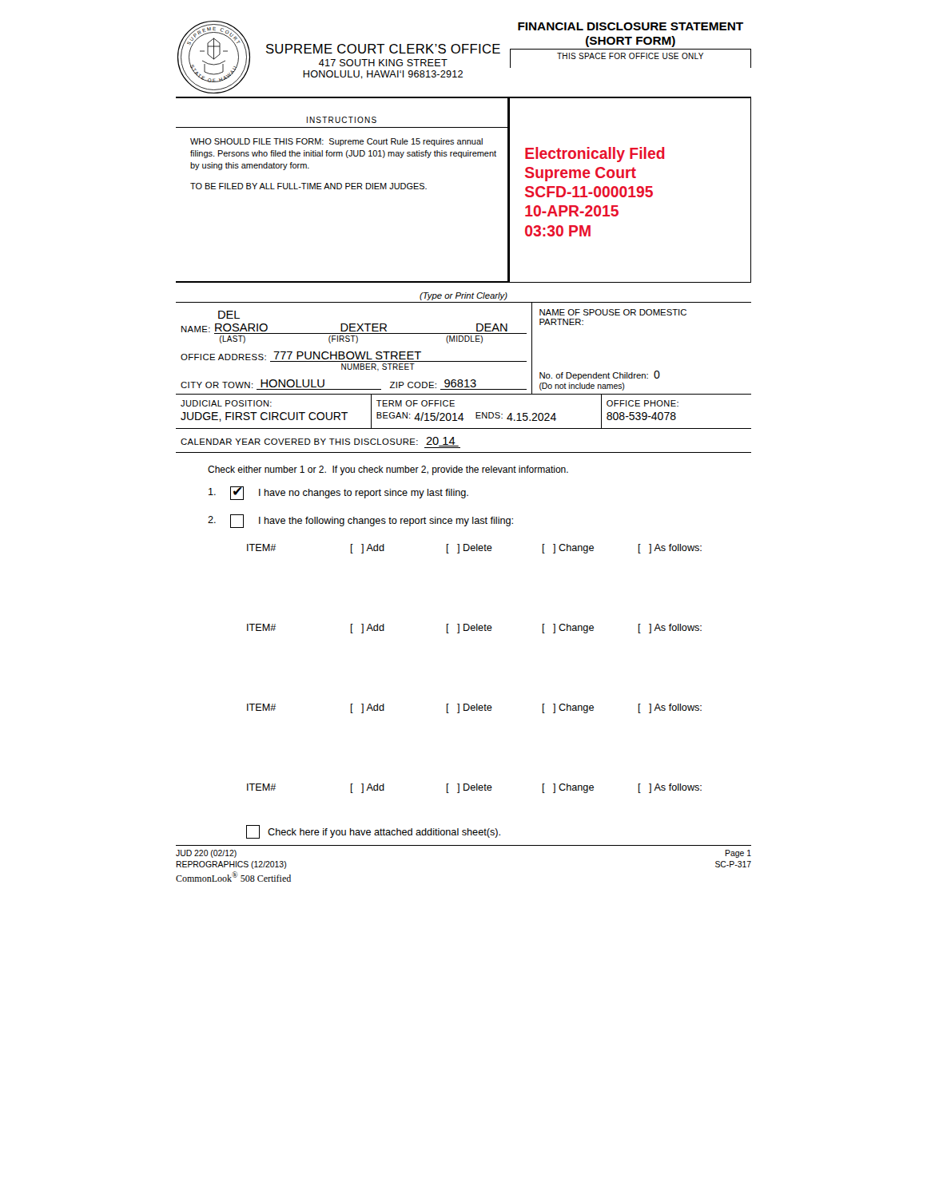SUPREME COURT STATE OF HAWAII
SUPREME COURT CLERK’S OFFICE
417 SOUTH KING STREET
HONOLULU, HAWAI‘I 96813-2912
FINANCIAL DISCLOSURE STATEMENT
(SHORT FORM)
THIS SPACE FOR OFFICE USE ONLY
INSTRUCTIONS
WHO SHOULD FILE THIS FORM: Supreme Court Rule 15 requires annual filings. Persons who filed the initial form (JUD 101) may satisfy this requirement by using this amendatory form.
TO BE FILED BY ALL FULL-TIME AND PER DIEM JUDGES.
Electronically Filed
Supreme Court
SCFD-11-0000195
10-APR-2015
03:30 PM
(Type or Print Clearly)
NAME:
DEL ROSARIO DEXTER DEAN
(LAST) (FIRST) (MIDDLE)
OFFICE ADDRESS:
777 PUNCHBOWL STREET
NUMBER, STREET
CITY OR TOWN:
HONOLULU
ZIP CODE:
96813
NAME OF SPOUSE OR DOMESTIC
PARTNER:
No. of Dependent Children: 0
(Do not include names)
JUDICIAL POSITION:
JUDGE, FIRST CIRCUIT COURT
TERM OF OFFICE
BEGAN: 4/15/2014 ENDS: 4.15.2024
OFFICE PHONE:
808-539-4078
CALENDAR YEAR COVERED BY THIS DISCLOSURE: 20 14
Check either number 1 or 2. If you check number 2, provide the relevant information.
1.
I have no changes to report since my last filing.
2.
I have the following changes to report since my last filing:
ITEM# [ ] Add [ ] Delete [ ] Change [ ] As follows:
ITEM# [ ] Add [ ] Delete [ ] Change [ ] As follows:
ITEM# [ ] Add [ ] Delete [ ] Change [ ] As follows:
ITEM# [ ] Add [ ] Delete [ ] Change [ ] As follows:
Check here if you have attached additional sheet(s).
JUD 220 (02/12)
REPROGRAPHICS (12/2013)
CommonLook® 508 Certified
Page 1
SC-P-317